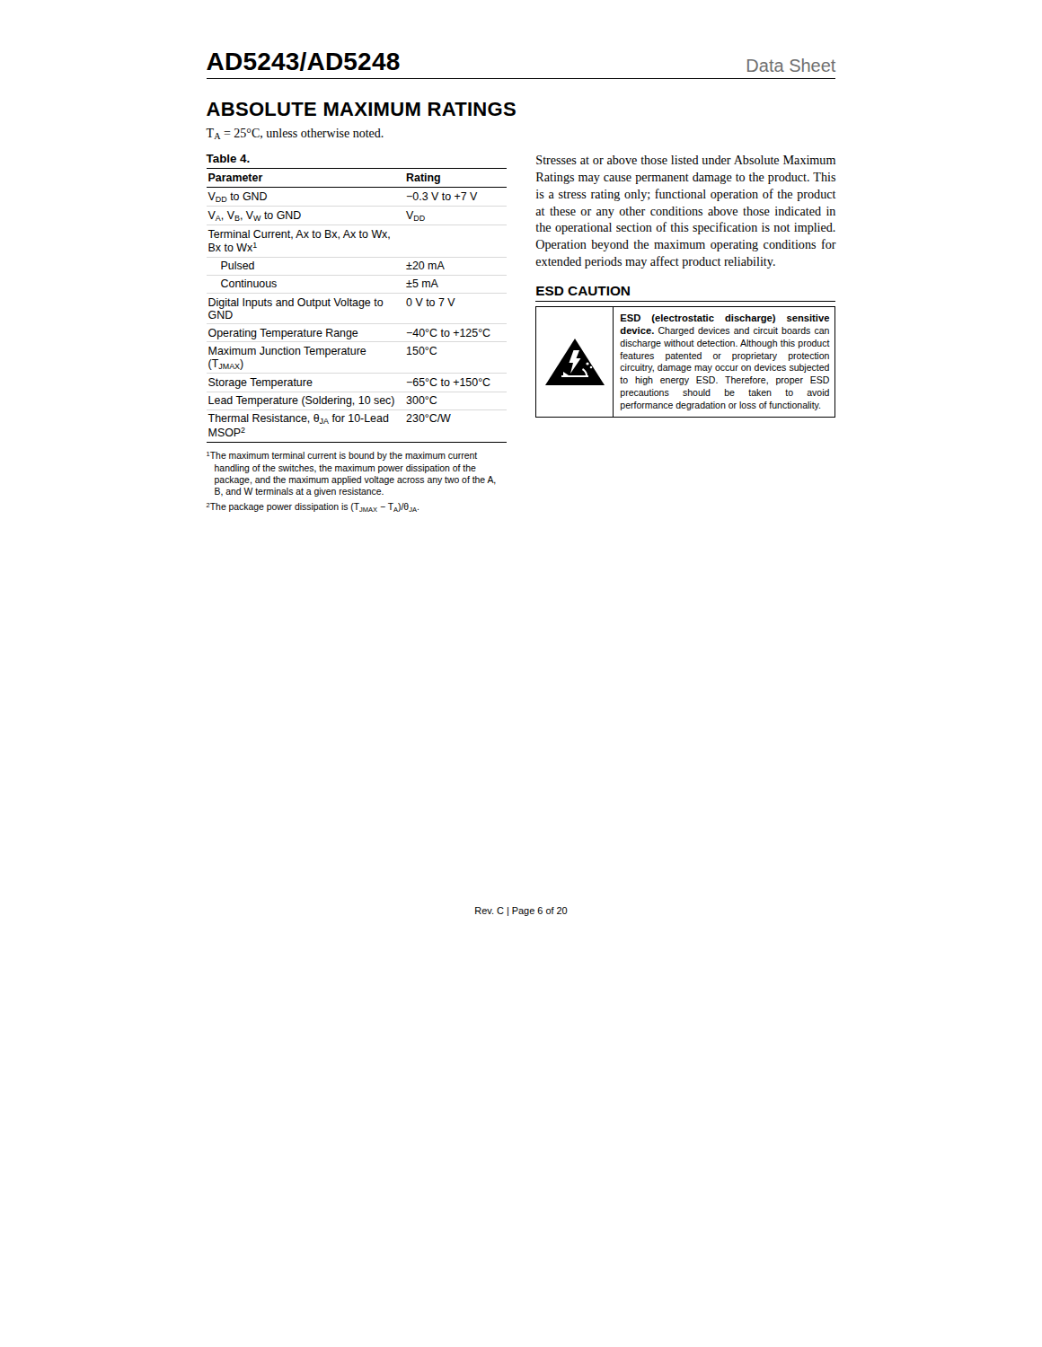AD5243/AD5248
Data Sheet
ABSOLUTE MAXIMUM RATINGS
TA = 25°C, unless otherwise noted.
Table 4.
| Parameter | Rating |
| --- | --- |
| V DD to GND | −0.3 V to +7 V |
| V A , V B , V W to GND | V DD |
| Terminal Current, Ax to Bx, Ax to Wx, Bx to Wx 1 | |
| Pulsed | ±20 mA |
| Continuous | ±5 mA |
| Digital Inputs and Output Voltage to GND | 0 V to 7 V |
| Operating Temperature Range | −40°C to +125°C |
| Maximum Junction Temperature (T JMAX ) | 150°C |
| Storage Temperature | −65°C to +150°C |
| Lead Temperature (Soldering, 10 sec) | 300°C |
| Thermal Resistance, θ JA for 10-Lead MSOP 2 | 230°C/W |
1The maximum terminal current is bound by the maximum current handling of the switches, the maximum power dissipation of the package, and the maximum applied voltage across any two of the A, B, and W terminals at a given resistance.
2The package power dissipation is (TJMAX − TA)/θJA.
Stresses at or above those listed under Absolute Maximum Ratings may cause permanent damage to the product. This is a stress rating only; functional operation of the product at these or any other conditions above those indicated in the operational section of this specification is not implied. Operation beyond the maximum operating conditions for extended periods may affect product reliability.
ESD CAUTION
ESD (electrostatic discharge) sensitive device. Charged devices and circuit boards can discharge without detection. Although this product features patented or proprietary protection circuitry, damage may occur on devices subjected to high energy ESD. Therefore, proper ESD precautions should be taken to avoid performance degradation or loss of functionality.
Rev. C | Page 6 of 20